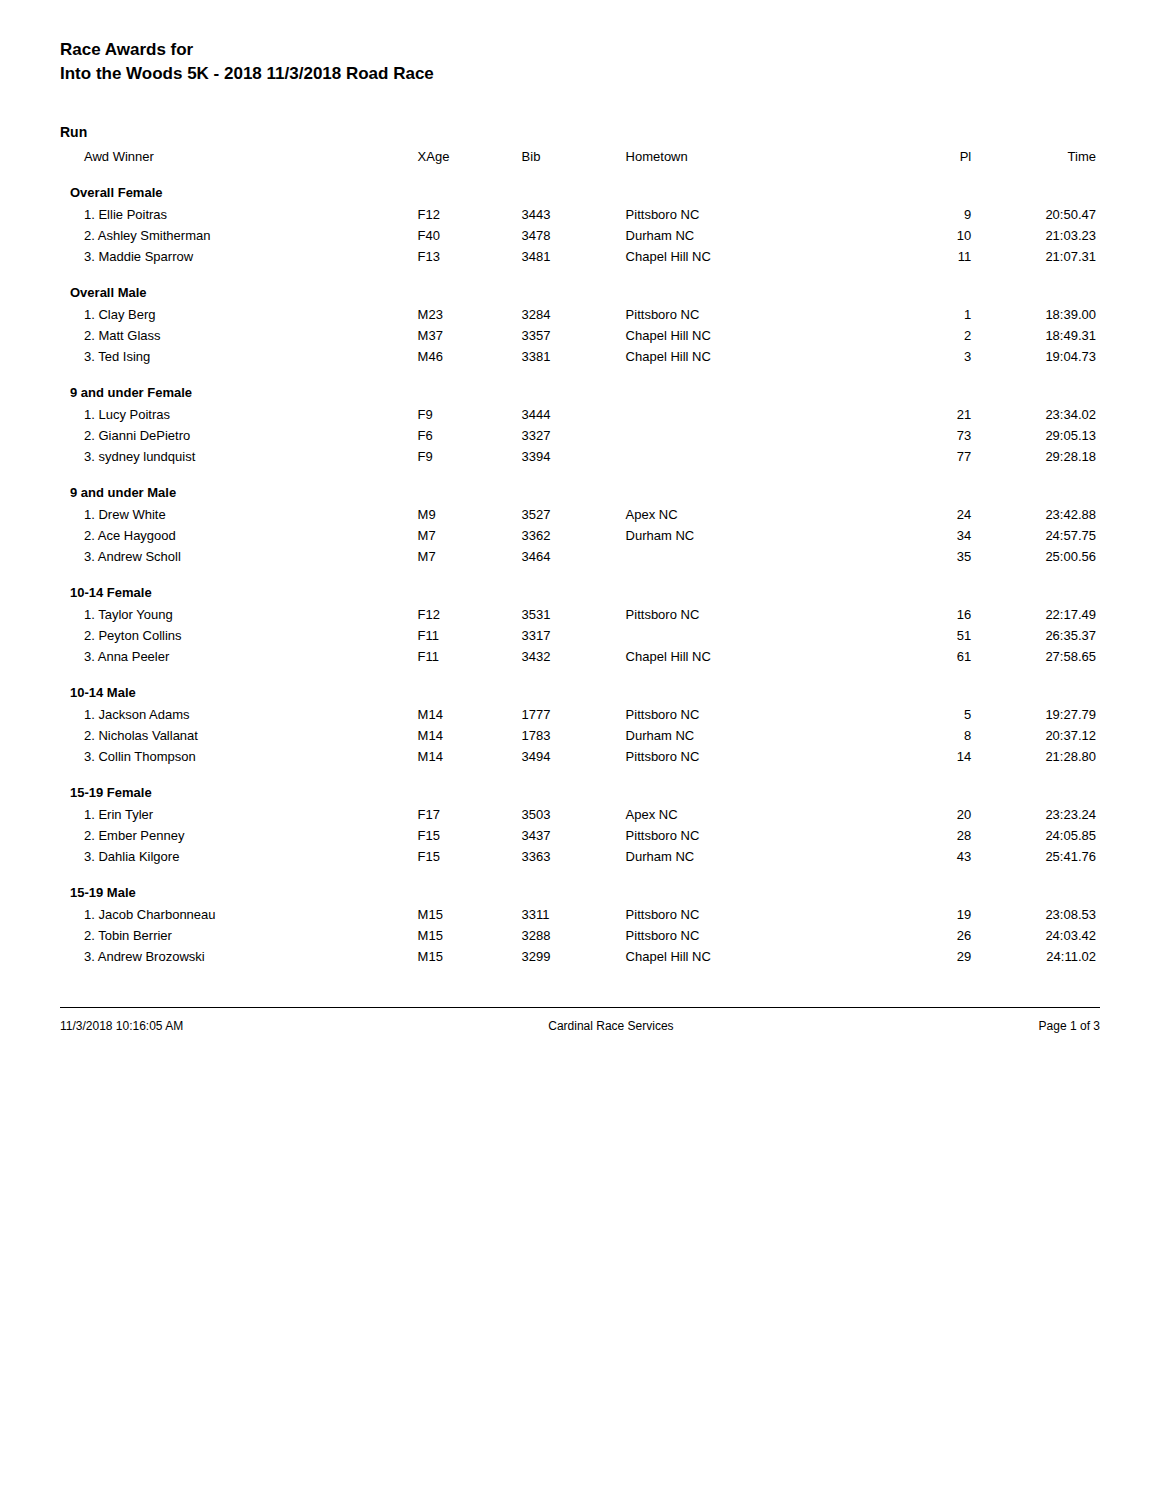Race Awards for
Into the Woods 5K - 2018 11/3/2018 Road Race
Run
| Awd Winner | XAge | Bib | Hometown | Pl | Time |
| --- | --- | --- | --- | --- | --- |
Overall Female
| 1. Ellie Poitras | F12 | 3443 | Pittsboro NC | 9 | 20:50.47 |
| 2. Ashley Smitherman | F40 | 3478 | Durham NC | 10 | 21:03.23 |
| 3. Maddie Sparrow | F13 | 3481 | Chapel Hill NC | 11 | 21:07.31 |
Overall Male
| 1. Clay Berg | M23 | 3284 | Pittsboro NC | 1 | 18:39.00 |
| 2. Matt Glass | M37 | 3357 | Chapel Hill NC | 2 | 18:49.31 |
| 3. Ted Ising | M46 | 3381 | Chapel Hill NC | 3 | 19:04.73 |
9 and under Female
| 1. Lucy Poitras | F9 | 3444 | | 21 | 23:34.02 |
| 2. Gianni DePietro | F6 | 3327 | | 73 | 29:05.13 |
| 3. sydney lundquist | F9 | 3394 | | 77 | 29:28.18 |
9 and under Male
| 1. Drew White | M9 | 3527 | Apex NC | 24 | 23:42.88 |
| 2. Ace Haygood | M7 | 3362 | Durham NC | 34 | 24:57.75 |
| 3. Andrew Scholl | M7 | 3464 | | 35 | 25:00.56 |
10-14 Female
| 1. Taylor Young | F12 | 3531 | Pittsboro NC | 16 | 22:17.49 |
| 2. Peyton Collins | F11 | 3317 | | 51 | 26:35.37 |
| 3. Anna Peeler | F11 | 3432 | Chapel Hill NC | 61 | 27:58.65 |
10-14 Male
| 1. Jackson Adams | M14 | 1777 | Pittsboro NC | 5 | 19:27.79 |
| 2. Nicholas Vallanat | M14 | 1783 | Durham NC | 8 | 20:37.12 |
| 3. Collin Thompson | M14 | 3494 | Pittsboro NC | 14 | 21:28.80 |
15-19 Female
| 1. Erin Tyler | F17 | 3503 | Apex NC | 20 | 23:23.24 |
| 2. Ember Penney | F15 | 3437 | Pittsboro NC | 28 | 24:05.85 |
| 3. Dahlia Kilgore | F15 | 3363 | Durham NC | 43 | 25:41.76 |
15-19 Male
| 1. Jacob Charbonneau | M15 | 3311 | Pittsboro NC | 19 | 23:08.53 |
| 2. Tobin Berrier | M15 | 3288 | Pittsboro NC | 26 | 24:03.42 |
| 3. Andrew Brozowski | M15 | 3299 | Chapel Hill NC | 29 | 24:11.02 |
11/3/2018 10:16:05 AM Cardinal Race Services Page 1 of 3